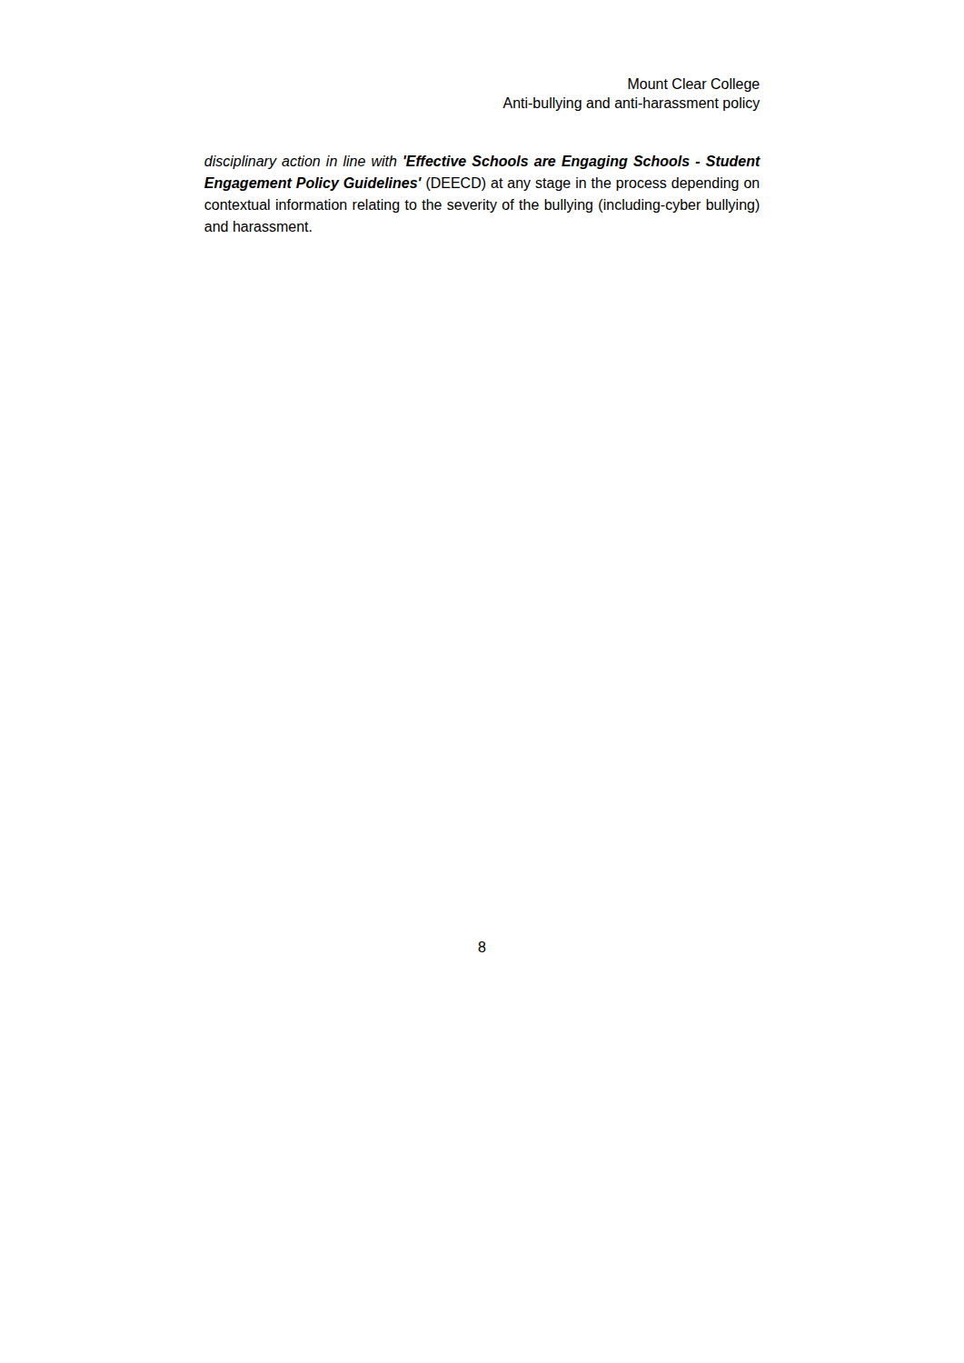Mount Clear College Anti-bullying and anti-harassment policy
disciplinary action in line with 'Effective Schools are Engaging Schools - Student Engagement Policy Guidelines' (DEECD) at any stage in the process depending on contextual information relating to the severity of the bullying (including-cyber bullying) and harassment.
8